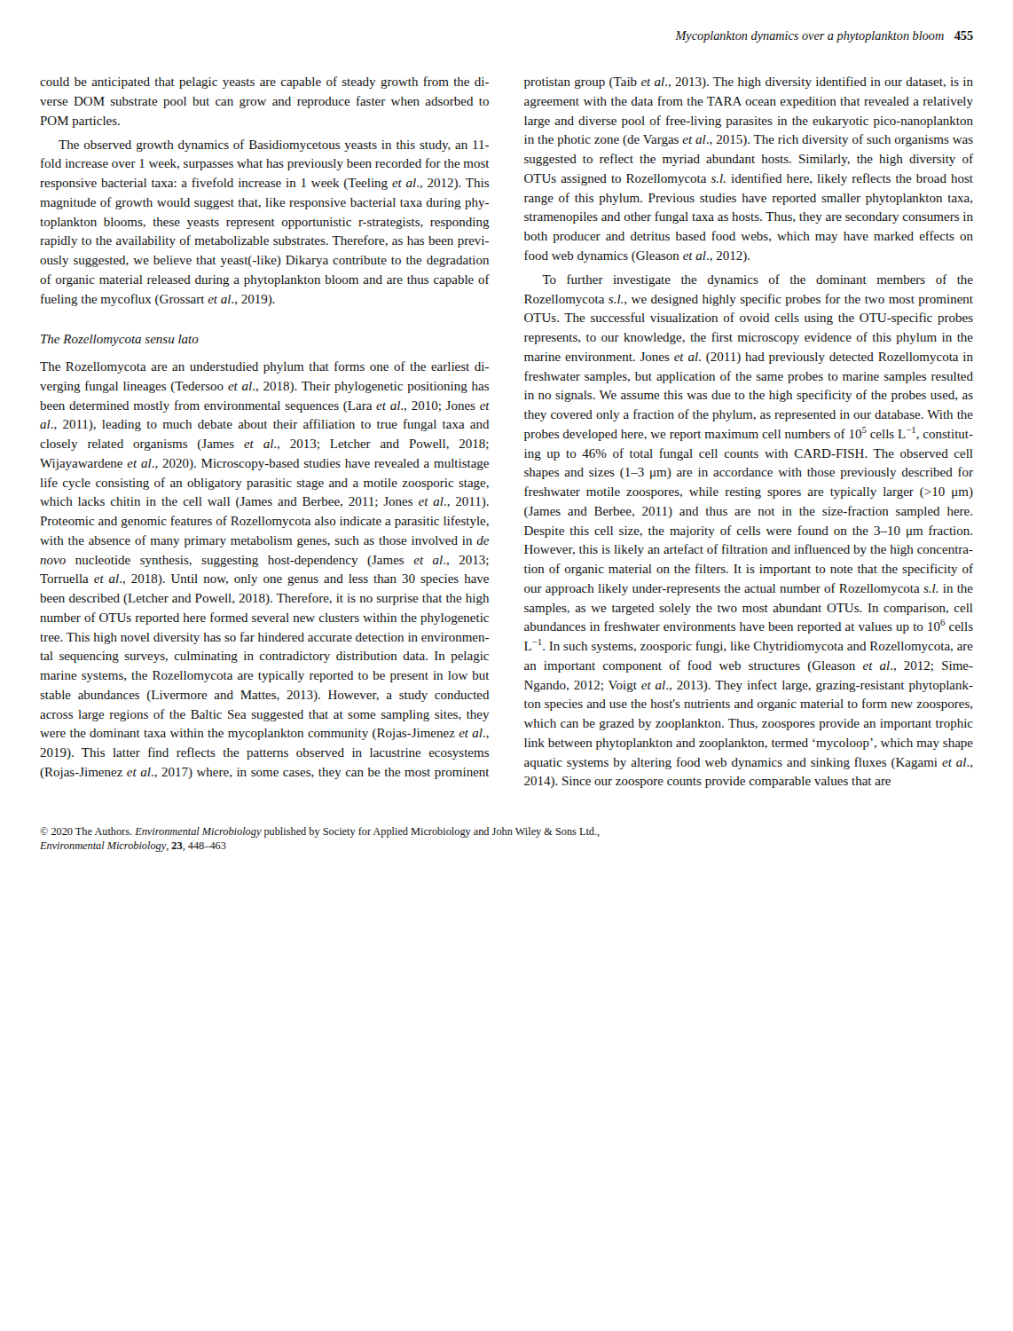Mycoplankton dynamics over a phytoplankton bloom455
could be anticipated that pelagic yeasts are capable of steady growth from the diverse DOM substrate pool but can grow and reproduce faster when adsorbed to POM particles.
The observed growth dynamics of Basidiomycetous yeasts in this study, an 11-fold increase over 1 week, surpasses what has previously been recorded for the most responsive bacterial taxa: a fivefold increase in 1 week (Teeling et al., 2012). This magnitude of growth would suggest that, like responsive bacterial taxa during phytoplankton blooms, these yeasts represent opportunistic r-strategists, responding rapidly to the availability of metabolizable substrates. Therefore, as has been previously suggested, we believe that yeast(-like) Dikarya contribute to the degradation of organic material released during a phytoplankton bloom and are thus capable of fueling the mycoflux (Grossart et al., 2019).
The Rozellomycota sensu lato
The Rozellomycota are an understudied phylum that forms one of the earliest diverging fungal lineages (Tedersoo et al., 2018). Their phylogenetic positioning has been determined mostly from environmental sequences (Lara et al., 2010; Jones et al., 2011), leading to much debate about their affiliation to true fungal taxa and closely related organisms (James et al., 2013; Letcher and Powell, 2018; Wijayawardene et al., 2020). Microscopy-based studies have revealed a multistage life cycle consisting of an obligatory parasitic stage and a motile zoosporic stage, which lacks chitin in the cell wall (James and Berbee, 2011; Jones et al., 2011). Proteomic and genomic features of Rozellomycota also indicate a parasitic lifestyle, with the absence of many primary metabolism genes, such as those involved in de novo nucleotide synthesis, suggesting host-dependency (James et al., 2013; Torruella et al., 2018). Until now, only one genus and less than 30 species have been described (Letcher and Powell, 2018). Therefore, it is no surprise that the high number of OTUs reported here formed several new clusters within the phylogenetic tree. This high novel diversity has so far hindered accurate detection in environmental sequencing surveys, culminating in contradictory distribution data. In pelagic marine systems, the Rozellomycota are typically reported to be present in low but stable abundances (Livermore and Mattes, 2013). However, a study conducted across large regions of the Baltic Sea suggested that at some sampling sites, they were the dominant taxa within the mycoplankton community (Rojas-Jimenez et al., 2019). This latter find reflects the patterns observed in lacustrine ecosystems (Rojas-Jimenez et al., 2017) where, in some cases, they can be the most prominent protistan group (Taib et al., 2013). The high diversity identified in our dataset, is in agreement with the data from the TARA ocean expedition that revealed a relatively large and diverse pool of free-living parasites in the eukaryotic pico-nanoplankton in the photic zone (de Vargas et al., 2015). The rich diversity of such organisms was suggested to reflect the myriad abundant hosts. Similarly, the high diversity of OTUs assigned to Rozellomycota s.l. identified here, likely reflects the broad host range of this phylum. Previous studies have reported smaller phytoplankton taxa, stramenopiles and other fungal taxa as hosts. Thus, they are secondary consumers in both producer and detritus based food webs, which may have marked effects on food web dynamics (Gleason et al., 2012).
To further investigate the dynamics of the dominant members of the Rozellomycota s.l., we designed highly specific probes for the two most prominent OTUs. The successful visualization of ovoid cells using the OTU-specific probes represents, to our knowledge, the first microscopy evidence of this phylum in the marine environment. Jones et al. (2011) had previously detected Rozellomycota in freshwater samples, but application of the same probes to marine samples resulted in no signals. We assume this was due to the high specificity of the probes used, as they covered only a fraction of the phylum, as represented in our database. With the probes developed here, we report maximum cell numbers of 105 cells L−1, constituting up to 46% of total fungal cell counts with CARD-FISH. The observed cell shapes and sizes (1–3 μm) are in accordance with those previously described for freshwater motile zoospores, while resting spores are typically larger (>10 μm) (James and Berbee, 2011) and thus are not in the size-fraction sampled here. Despite this cell size, the majority of cells were found on the 3–10 μm fraction. However, this is likely an artefact of filtration and influenced by the high concentration of organic material on the filters. It is important to note that the specificity of our approach likely under-represents the actual number of Rozellomycota s.l. in the samples, as we targeted solely the two most abundant OTUs. In comparison, cell abundances in freshwater environments have been reported at values up to 106 cells L−1. In such systems, zoosporic fungi, like Chytridiomycota and Rozellomycota, are an important component of food web structures (Gleason et al., 2012; Sime-Ngando, 2012; Voigt et al., 2013). They infect large, grazing-resistant phytoplankton species and use the host's nutrients and organic material to form new zoospores, which can be grazed by zooplankton. Thus, zoospores provide an important trophic link between phytoplankton and zooplankton, termed ‘mycoloop’, which may shape aquatic systems by altering food web dynamics and sinking fluxes (Kagami et al., 2014). Since our zoospore counts provide comparable values that are
© 2020 The Authors. Environmental Microbiology published by Society for Applied Microbiology and John Wiley & Sons Ltd.,
Environmental Microbiology, 23, 448–463